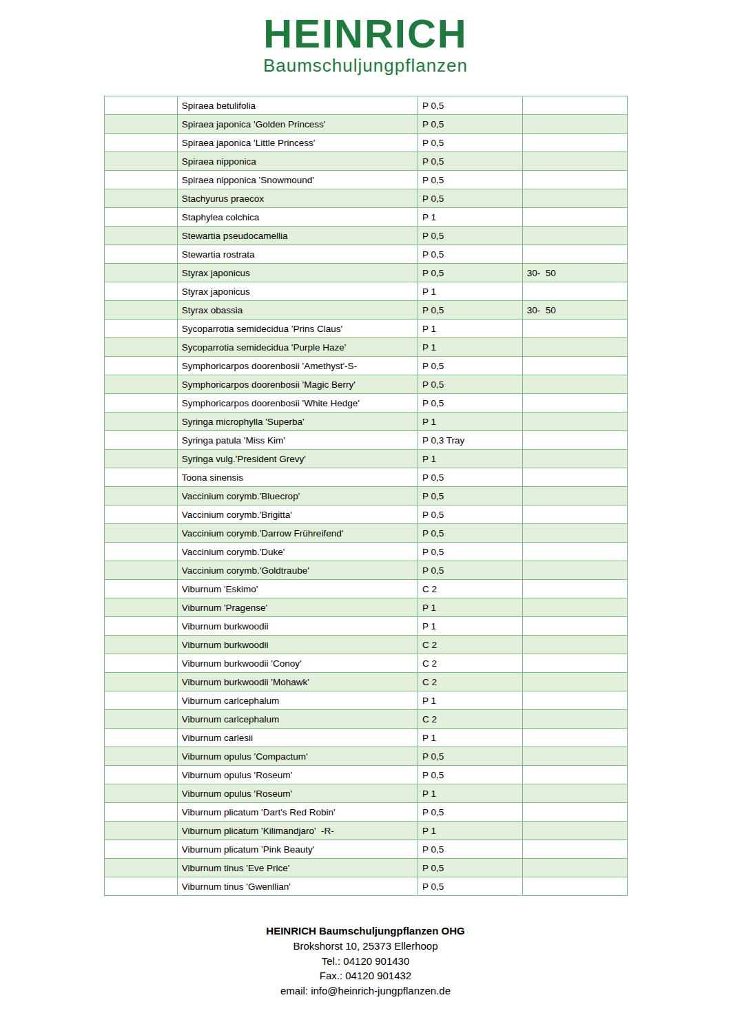HEINRICH
Baumschuljungpflanzen
| | Spiraea betulifolia | P 0,5 | |
| | Spiraea japonica 'Golden Princess' | P 0,5 | |
| | Spiraea japonica 'Little Princess' | P 0,5 | |
| | Spiraea nipponica | P 0,5 | |
| | Spiraea nipponica 'Snowmound' | P 0,5 | |
| | Stachyurus praecox | P 0,5 | |
| | Staphylea colchica | P 1 | |
| | Stewartia pseudocamellia | P 0,5 | |
| | Stewartia rostrata | P 0,5 | |
| | Styrax japonicus | P 0,5 | 30- 50 |
| | Styrax japonicus | P 1 | |
| | Styrax obassia | P 0,5 | 30- 50 |
| | Sycoparrotia semidecidua 'Prins Claus' | P 1 | |
| | Sycoparrotia semidecidua 'Purple Haze' | P 1 | |
| | Symphoricarpos doorenbosii 'Amethyst'-S- | P 0,5 | |
| | Symphoricarpos doorenbosii 'Magic Berry' | P 0,5 | |
| | Symphoricarpos doorenbosii 'White Hedge' | P 0,5 | |
| | Syringa microphylla 'Superba' | P 1 | |
| | Syringa patula 'Miss Kim' | P 0,3 Tray | |
| | Syringa vulg.'President Grevy' | P 1 | |
| | Toona sinensis | P 0,5 | |
| | Vaccinium corymb.'Bluecrop' | P 0,5 | |
| | Vaccinium corymb.'Brigitta' | P 0,5 | |
| | Vaccinium corymb.'Darrow Frühreifend' | P 0,5 | |
| | Vaccinium corymb.'Duke' | P 0,5 | |
| | Vaccinium corymb.'Goldtraube' | P 0,5 | |
| | Viburnum 'Eskimo' | C 2 | |
| | Viburnum 'Pragense' | P 1 | |
| | Viburnum burkwoodii | P 1 | |
| | Viburnum burkwoodii | C 2 | |
| | Viburnum burkwoodii 'Conoy' | C 2 | |
| | Viburnum burkwoodii 'Mohawk' | C 2 | |
| | Viburnum carlcephalum | P 1 | |
| | Viburnum carlcephalum | C 2 | |
| | Viburnum carlesii | P 1 | |
| | Viburnum opulus 'Compactum' | P 0,5 | |
| | Viburnum opulus 'Roseum' | P 0,5 | |
| | Viburnum opulus 'Roseum' | P 1 | |
| | Viburnum plicatum 'Dart's Red Robin' | P 0,5 | |
| | Viburnum plicatum 'Kilimandjaro' -R- | P 1 | |
| | Viburnum plicatum 'Pink Beauty' | P 0,5 | |
| | Viburnum tinus 'Eve Price' | P 0,5 | |
| | Viburnum tinus 'Gwenllian' | P 0,5 | |
HEINRICH Baumschuljungpflanzen OHG
Brokshorst 10, 25373 Ellerhoop
Tel.: 04120 901430
Fax.: 04120 901432
email: info@heinrich-jungpflanzen.de